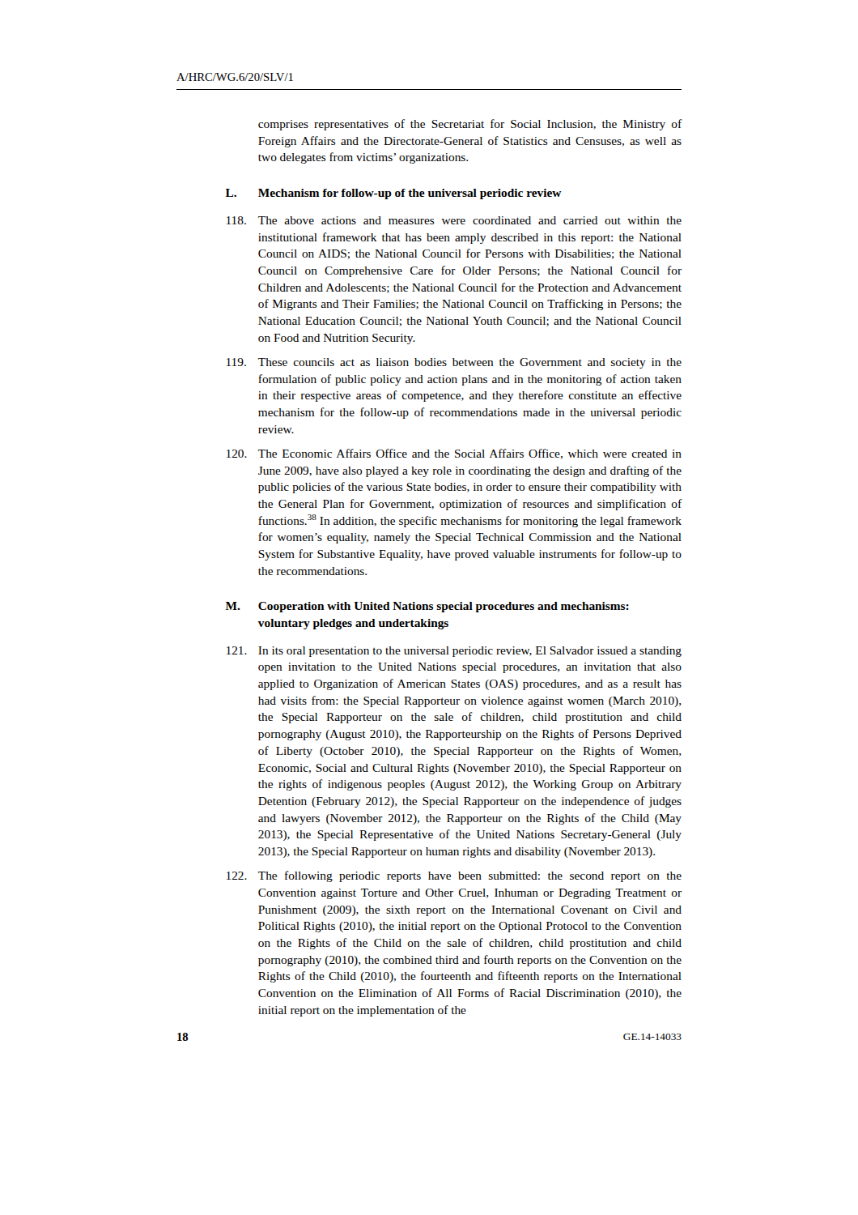A/HRC/WG.6/20/SLV/1
comprises representatives of the Secretariat for Social Inclusion, the Ministry of Foreign Affairs and the Directorate-General of Statistics and Censuses, as well as two delegates from victims’ organizations.
L. Mechanism for follow-up of the universal periodic review
118. The above actions and measures were coordinated and carried out within the institutional framework that has been amply described in this report: the National Council on AIDS; the National Council for Persons with Disabilities; the National Council on Comprehensive Care for Older Persons; the National Council for Children and Adolescents; the National Council for the Protection and Advancement of Migrants and Their Families; the National Council on Trafficking in Persons; the National Education Council; the National Youth Council; and the National Council on Food and Nutrition Security.
119. These councils act as liaison bodies between the Government and society in the formulation of public policy and action plans and in the monitoring of action taken in their respective areas of competence, and they therefore constitute an effective mechanism for the follow-up of recommendations made in the universal periodic review.
120. The Economic Affairs Office and the Social Affairs Office, which were created in June 2009, have also played a key role in coordinating the design and drafting of the public policies of the various State bodies, in order to ensure their compatibility with the General Plan for Government, optimization of resources and simplification of functions.38 In addition, the specific mechanisms for monitoring the legal framework for women’s equality, namely the Special Technical Commission and the National System for Substantive Equality, have proved valuable instruments for follow-up to the recommendations.
M. Cooperation with United Nations special procedures and mechanisms: voluntary pledges and undertakings
121. In its oral presentation to the universal periodic review, El Salvador issued a standing open invitation to the United Nations special procedures, an invitation that also applied to Organization of American States (OAS) procedures, and as a result has had visits from: the Special Rapporteur on violence against women (March 2010), the Special Rapporteur on the sale of children, child prostitution and child pornography (August 2010), the Rapporteurship on the Rights of Persons Deprived of Liberty (October 2010), the Special Rapporteur on the Rights of Women, Economic, Social and Cultural Rights (November 2010), the Special Rapporteur on the rights of indigenous peoples (August 2012), the Working Group on Arbitrary Detention (February 2012), the Special Rapporteur on the independence of judges and lawyers (November 2012), the Rapporteur on the Rights of the Child (May 2013), the Special Representative of the United Nations Secretary-General (July 2013), the Special Rapporteur on human rights and disability (November 2013).
122. The following periodic reports have been submitted: the second report on the Convention against Torture and Other Cruel, Inhuman or Degrading Treatment or Punishment (2009), the sixth report on the International Covenant on Civil and Political Rights (2010), the initial report on the Optional Protocol to the Convention on the Rights of the Child on the sale of children, child prostitution and child pornography (2010), the combined third and fourth reports on the Convention on the Rights of the Child (2010), the fourteenth and fifteenth reports on the International Convention on the Elimination of All Forms of Racial Discrimination (2010), the initial report on the implementation of the
18 GE.14-14033